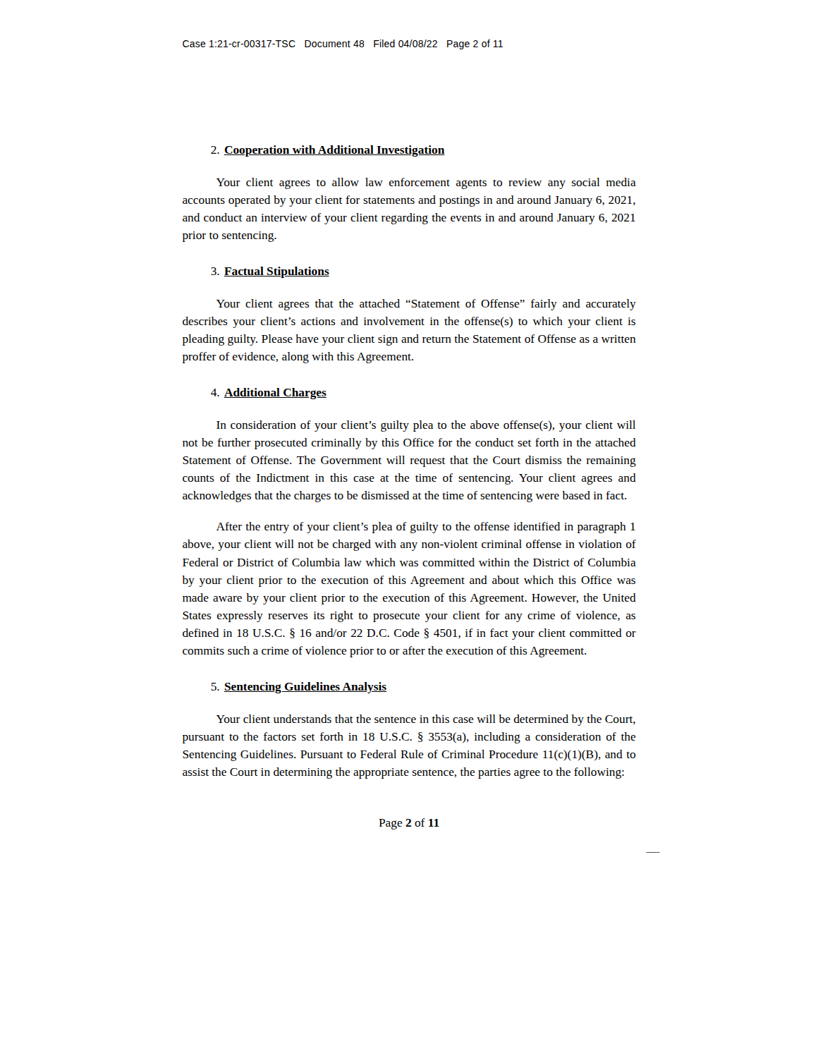Case 1:21-cr-00317-TSC Document 48 Filed 04/08/22 Page 2 of 11
2. Cooperation with Additional Investigation
Your client agrees to allow law enforcement agents to review any social media accounts operated by your client for statements and postings in and around January 6, 2021, and conduct an interview of your client regarding the events in and around January 6, 2021 prior to sentencing.
3. Factual Stipulations
Your client agrees that the attached “Statement of Offense” fairly and accurately describes your client’s actions and involvement in the offense(s) to which your client is pleading guilty. Please have your client sign and return the Statement of Offense as a written proffer of evidence, along with this Agreement.
4. Additional Charges
In consideration of your client’s guilty plea to the above offense(s), your client will not be further prosecuted criminally by this Office for the conduct set forth in the attached Statement of Offense. The Government will request that the Court dismiss the remaining counts of the Indictment in this case at the time of sentencing. Your client agrees and acknowledges that the charges to be dismissed at the time of sentencing were based in fact.
After the entry of your client’s plea of guilty to the offense identified in paragraph 1 above, your client will not be charged with any non-violent criminal offense in violation of Federal or District of Columbia law which was committed within the District of Columbia by your client prior to the execution of this Agreement and about which this Office was made aware by your client prior to the execution of this Agreement. However, the United States expressly reserves its right to prosecute your client for any crime of violence, as defined in 18 U.S.C. § 16 and/or 22 D.C. Code § 4501, if in fact your client committed or commits such a crime of violence prior to or after the execution of this Agreement.
5. Sentencing Guidelines Analysis
Your client understands that the sentence in this case will be determined by the Court, pursuant to the factors set forth in 18 U.S.C. § 3553(a), including a consideration of the Sentencing Guidelines. Pursuant to Federal Rule of Criminal Procedure 11(c)(1)(B), and to assist the Court in determining the appropriate sentence, the parties agree to the following:
Page 2 of 11
—